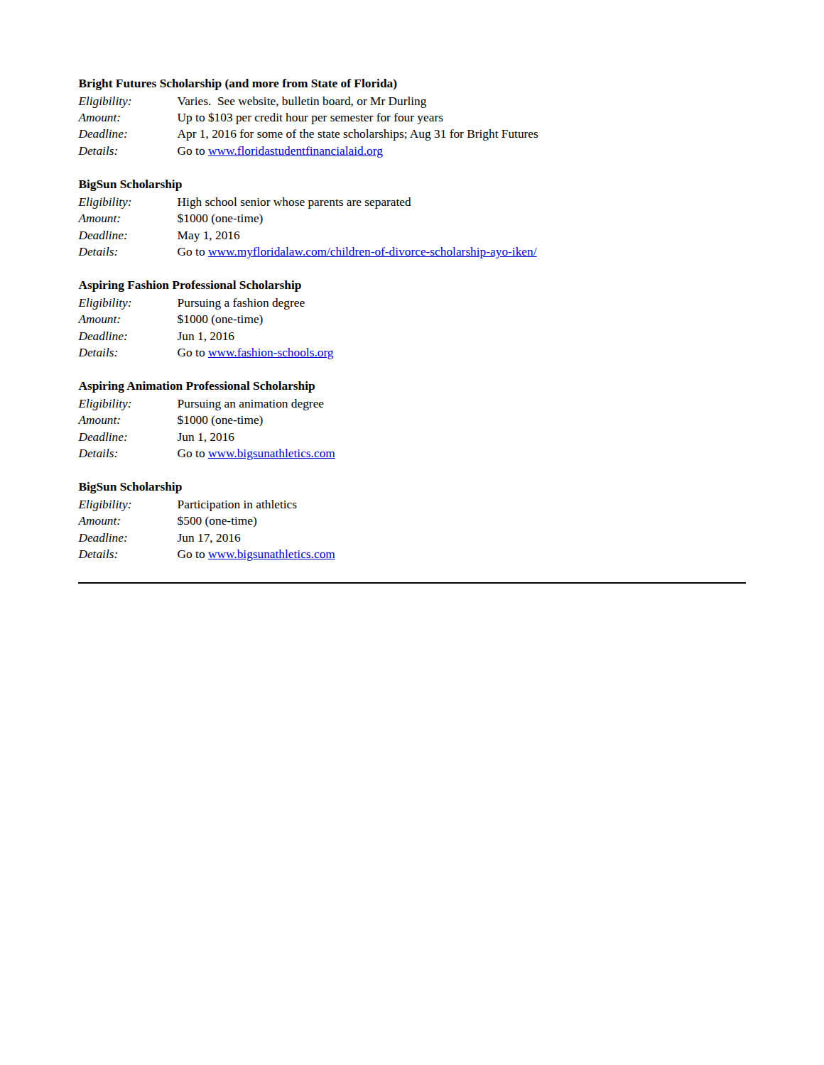Bright Futures Scholarship (and more from State of Florida)
| Eligibility: | Varies. See website, bulletin board, or Mr Durling |
| Amount: | Up to $103 per credit hour per semester for four years |
| Deadline: | Apr 1, 2016 for some of the state scholarships; Aug 31 for Bright Futures |
| Details: | Go to www.floridastudentfinancialaid.org |
BigSun Scholarship
| Eligibility: | High school senior whose parents are separated |
| Amount: | $1000 (one-time) |
| Deadline: | May 1, 2016 |
| Details: | Go to www.myfloridalaw.com/children-of-divorce-scholarship-ayo-iken/ |
Aspiring Fashion Professional Scholarship
| Eligibility: | Pursuing a fashion degree |
| Amount: | $1000 (one-time) |
| Deadline: | Jun 1, 2016 |
| Details: | Go to www.fashion-schools.org |
Aspiring Animation Professional Scholarship
| Eligibility: | Pursuing an animation degree |
| Amount: | $1000 (one-time) |
| Deadline: | Jun 1, 2016 |
| Details: | Go to www.bigsunathletics.com |
BigSun Scholarship
| Eligibility: | Participation in athletics |
| Amount: | $500 (one-time) |
| Deadline: | Jun 17, 2016 |
| Details: | Go to www.bigsunathletics.com |